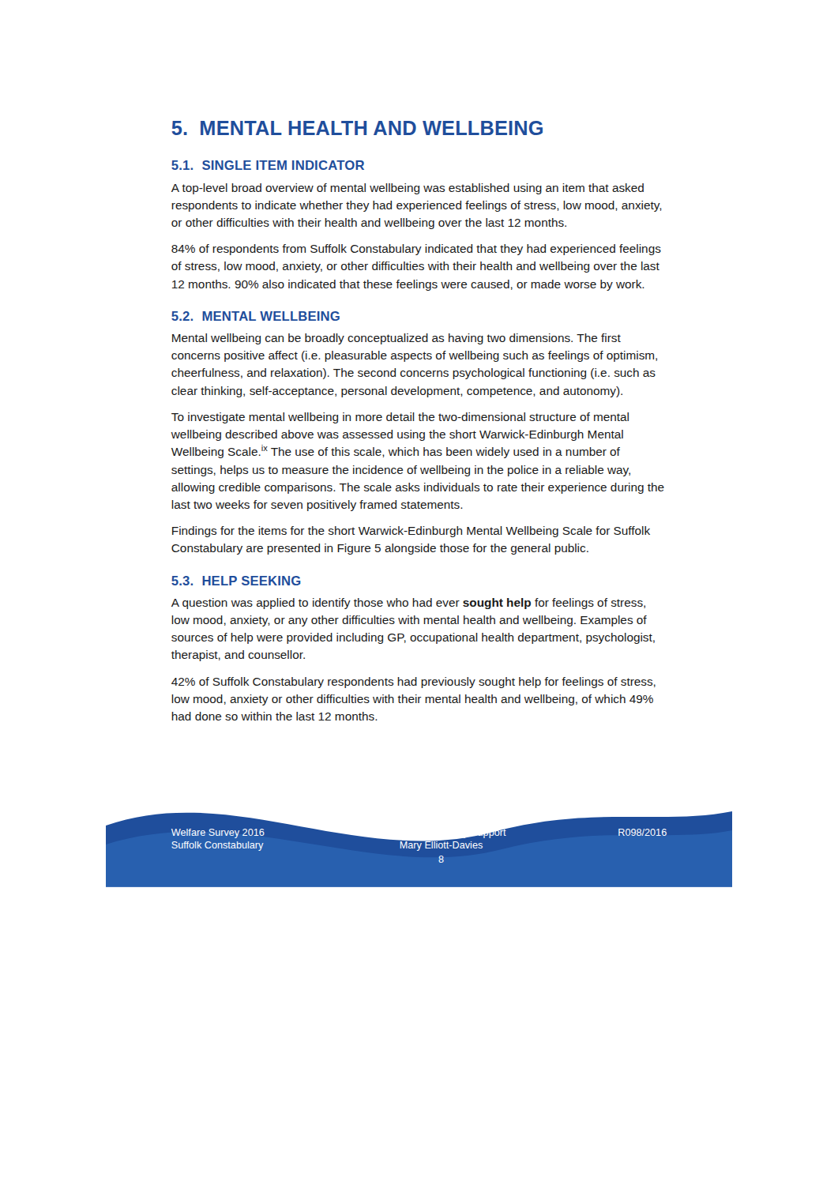5. MENTAL HEALTH AND WELLBEING
5.1. SINGLE ITEM INDICATOR
A top-level broad overview of mental wellbeing was established using an item that asked respondents to indicate whether they had experienced feelings of stress, low mood, anxiety, or other difficulties with their health and wellbeing over the last 12 months.
84% of respondents from Suffolk Constabulary indicated that they had experienced feelings of stress, low mood, anxiety, or other difficulties with their health and wellbeing over the last 12 months. 90% also indicated that these feelings were caused, or made worse by work.
5.2. MENTAL WELLBEING
Mental wellbeing can be broadly conceptualized as having two dimensions. The first concerns positive affect (i.e. pleasurable aspects of wellbeing such as feelings of optimism, cheerfulness, and relaxation). The second concerns psychological functioning (i.e. such as clear thinking, self-acceptance, personal development, competence, and autonomy).
To investigate mental wellbeing in more detail the two-dimensional structure of mental wellbeing described above was assessed using the short Warwick-Edinburgh Mental Wellbeing Scale.ix The use of this scale, which has been widely used in a number of settings, helps us to measure the incidence of wellbeing in the police in a reliable way, allowing credible comparisons. The scale asks individuals to rate their experience during the last two weeks for seven positively framed statements.
Findings for the items for the short Warwick-Edinburgh Mental Wellbeing Scale for Suffolk Constabulary are presented in Figure 5 alongside those for the general public.
5.3. HELP SEEKING
A question was applied to identify those who had ever sought help for feelings of stress, low mood, anxiety, or any other difficulties with mental health and wellbeing. Examples of sources of help were provided including GP, occupational health department, psychologist, therapist, and counsellor.
42% of Suffolk Constabulary respondents had previously sought help for feelings of stress, low mood, anxiety or other difficulties with their mental health and wellbeing, of which 49% had done so within the last 12 months.
Welfare Survey 2016
Suffolk Constabulary
Research and Policy Support
Mary Elliott-Davies
8
R098/2016